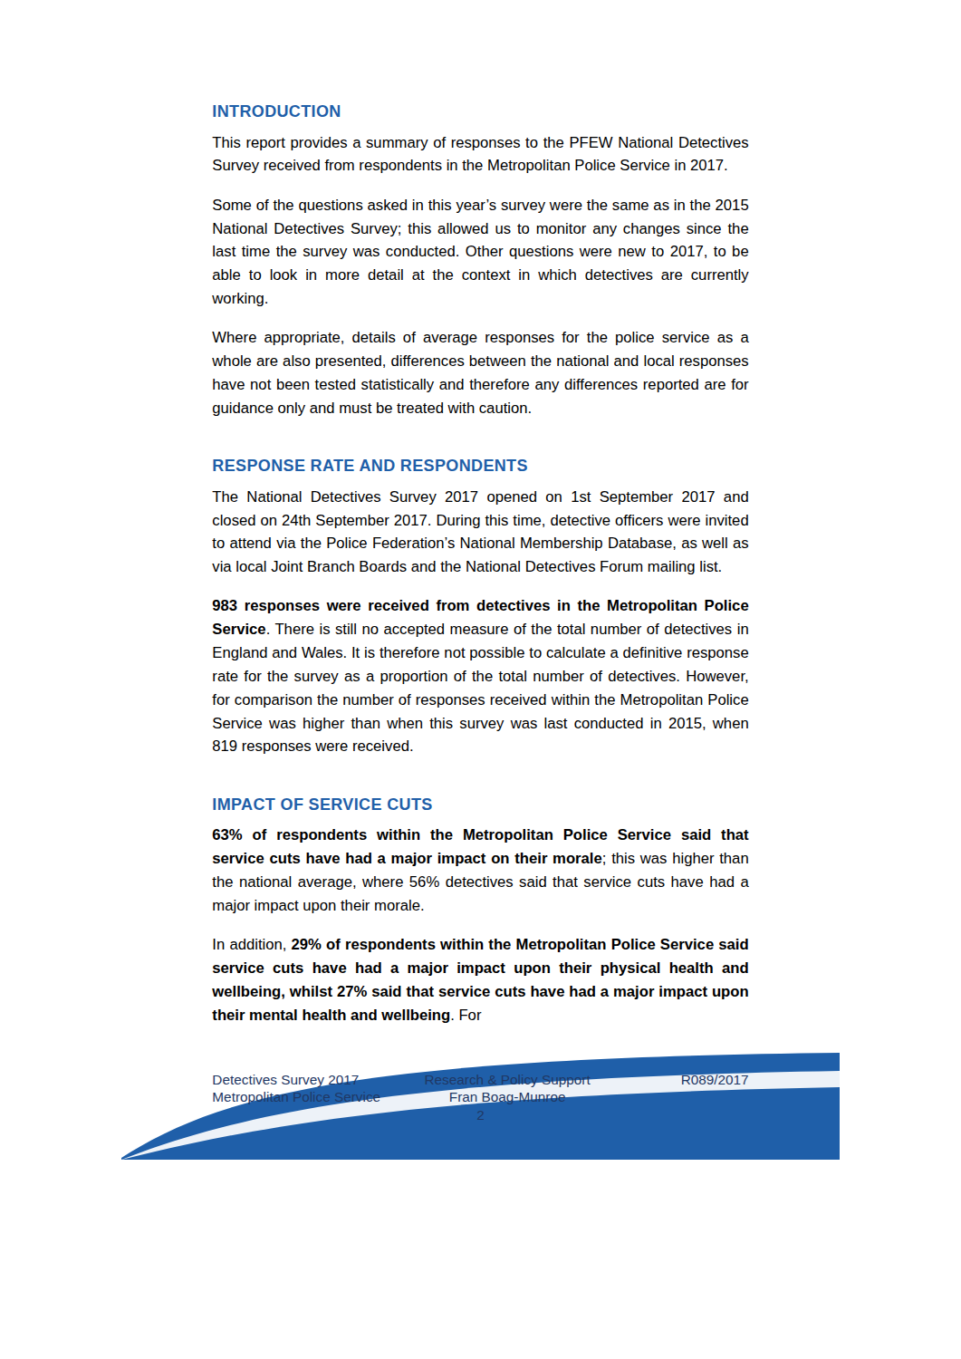INTRODUCTION
This report provides a summary of responses to the PFEW National Detectives Survey received from respondents in the Metropolitan Police Service in 2017.
Some of the questions asked in this year’s survey were the same as in the 2015 National Detectives Survey; this allowed us to monitor any changes since the last time the survey was conducted. Other questions were new to 2017, to be able to look in more detail at the context in which detectives are currently working.
Where appropriate, details of average responses for the police service as a whole are also presented, differences between the national and local responses have not been tested statistically and therefore any differences reported are for guidance only and must be treated with caution.
RESPONSE RATE AND RESPONDENTS
The National Detectives Survey 2017 opened on 1st September 2017 and closed on 24th September 2017. During this time, detective officers were invited to attend via the Police Federation’s National Membership Database, as well as via local Joint Branch Boards and the National Detectives Forum mailing list.
983 responses were received from detectives in the Metropolitan Police Service. There is still no accepted measure of the total number of detectives in England and Wales. It is therefore not possible to calculate a definitive response rate for the survey as a proportion of the total number of detectives. However, for comparison the number of responses received within the Metropolitan Police Service was higher than when this survey was last conducted in 2015, when 819 responses were received.
IMPACT OF SERVICE CUTS
63% of respondents within the Metropolitan Police Service said that service cuts have had a major impact on their morale; this was higher than the national average, where 56% detectives said that service cuts have had a major impact upon their morale.
In addition, 29% of respondents within the Metropolitan Police Service said service cuts have had a major impact upon their physical health and wellbeing, whilst 27% said that service cuts have had a major impact upon their mental health and wellbeing. For
Detectives Survey 2017 Metropolitan Police Service
Research & Policy Support Fran Boag-Munroe
R089/2017
2